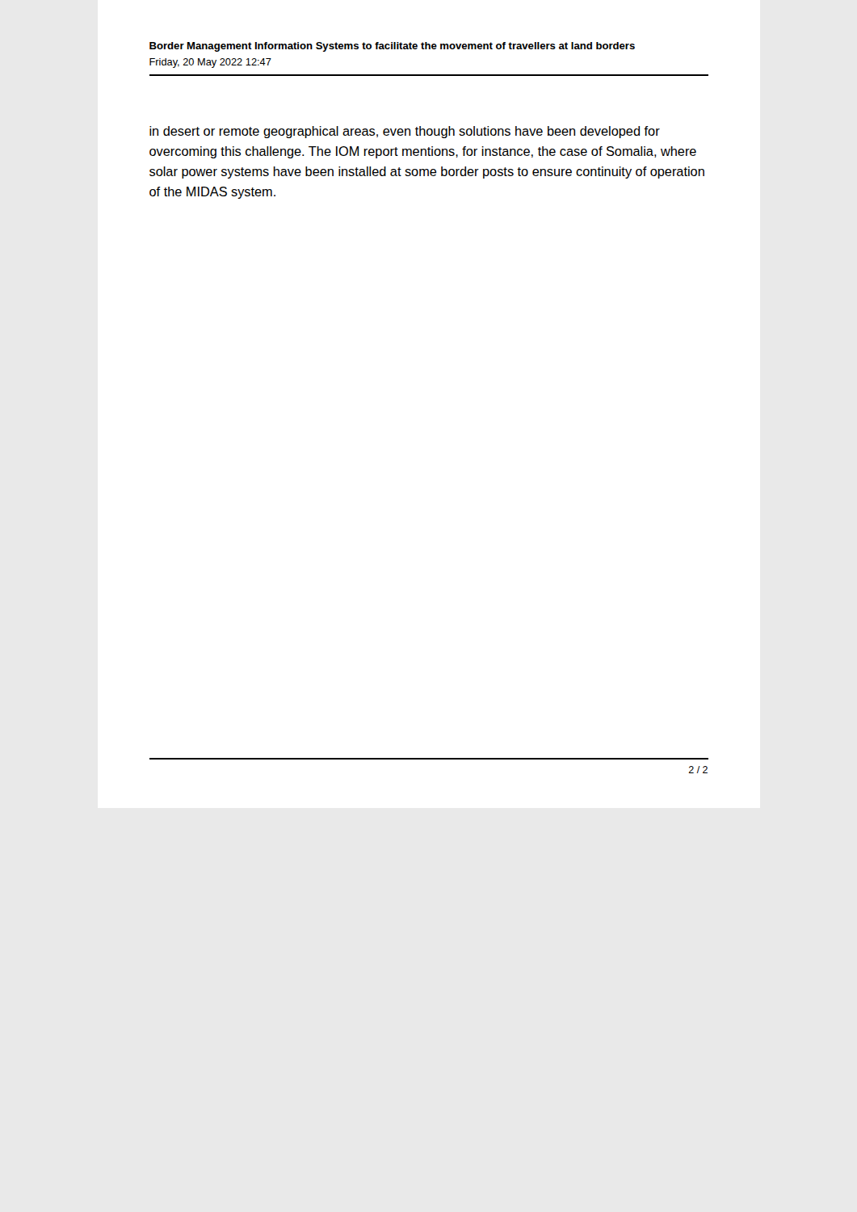Border Management Information Systems to facilitate the movement of travellers at land borders
Friday, 20 May 2022 12:47
in desert or remote geographical areas, even though solutions have been developed for overcoming this challenge. The IOM report mentions, for instance, the case of Somalia, where solar power systems have been installed at some border posts to ensure continuity of operation of the MIDAS system.
2 / 2